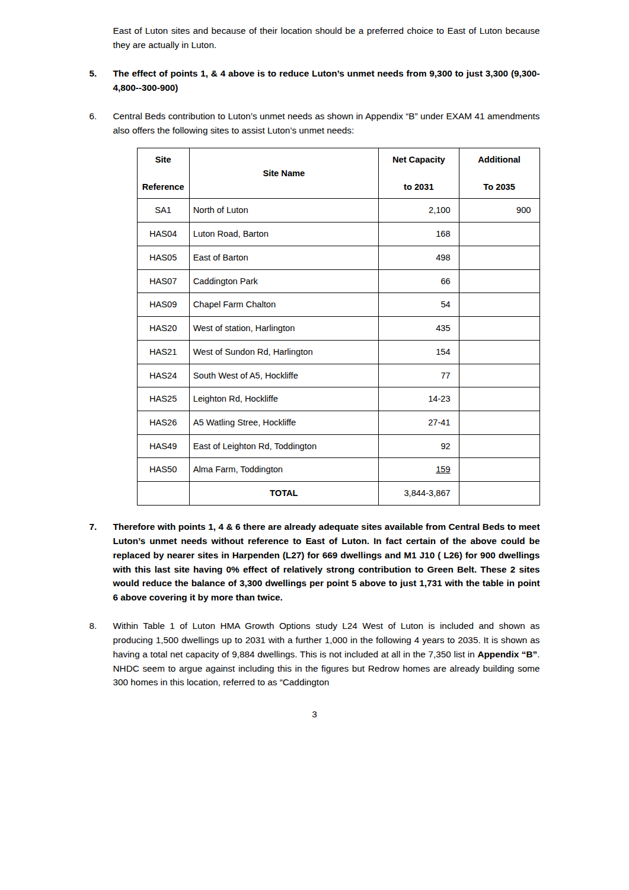East of Luton sites and because of their location should be a preferred choice to East of Luton because they are actually in Luton.
The effect of points 1, & 4 above is to reduce Luton’s unmet needs from 9,300 to just 3,300 (9,300-4,800--300-900)
Central Beds contribution to Luton’s unmet needs as shown in Appendix “B” under EXAM 41 amendments also offers the following sites to assist Luton’s unmet needs:
| Site Reference | Site Name | Net Capacity to 2031 | Additional To 2035 |
| --- | --- | --- | --- |
| SA1 | North of Luton | 2,100 | 900 |
| HAS04 | Luton Road, Barton | 168 | |
| HAS05 | East of Barton | 498 | |
| HAS07 | Caddington Park | 66 | |
| HAS09 | Chapel Farm Chalton | 54 | |
| HAS20 | West of station, Harlington | 435 | |
| HAS21 | West of Sundon Rd, Harlington | 154 | |
| HAS24 | South West of A5, Hockliffe | 77 | |
| HAS25 | Leighton Rd, Hockliffe | 14-23 | |
| HAS26 | A5 Watling Stree, Hockliffe | 27-41 | |
| HAS49 | East of Leighton Rd, Toddington | 92 | |
| HAS50 | Alma Farm, Toddington | 159 | |
| | TOTAL | 3,844-3,867 | |
Therefore with points 1, 4 & 6 there are already adequate sites available from Central Beds to meet Luton’s unmet needs without reference to East of Luton. In fact certain of the above could be replaced by nearer sites in Harpenden (L27) for 669 dwellings and M1 J10 ( L26) for 900 dwellings with this last site having 0% effect of relatively strong contribution to Green Belt. These 2 sites would reduce the balance of 3,300 dwellings per point 5 above to just 1,731 with the table in point 6 above covering it by more than twice.
Within Table 1 of Luton HMA Growth Options study L24 West of Luton is included and shown as producing 1,500 dwellings up to 2031 with a further 1,000 in the following 4 years to 2035. It is shown as having a total net capacity of 9,884 dwellings. This is not included at all in the 7,350 list in Appendix “B”. NHDC seem to argue against including this in the figures but Redrow homes are already building some 300 homes in this location, referred to as “Caddington
3